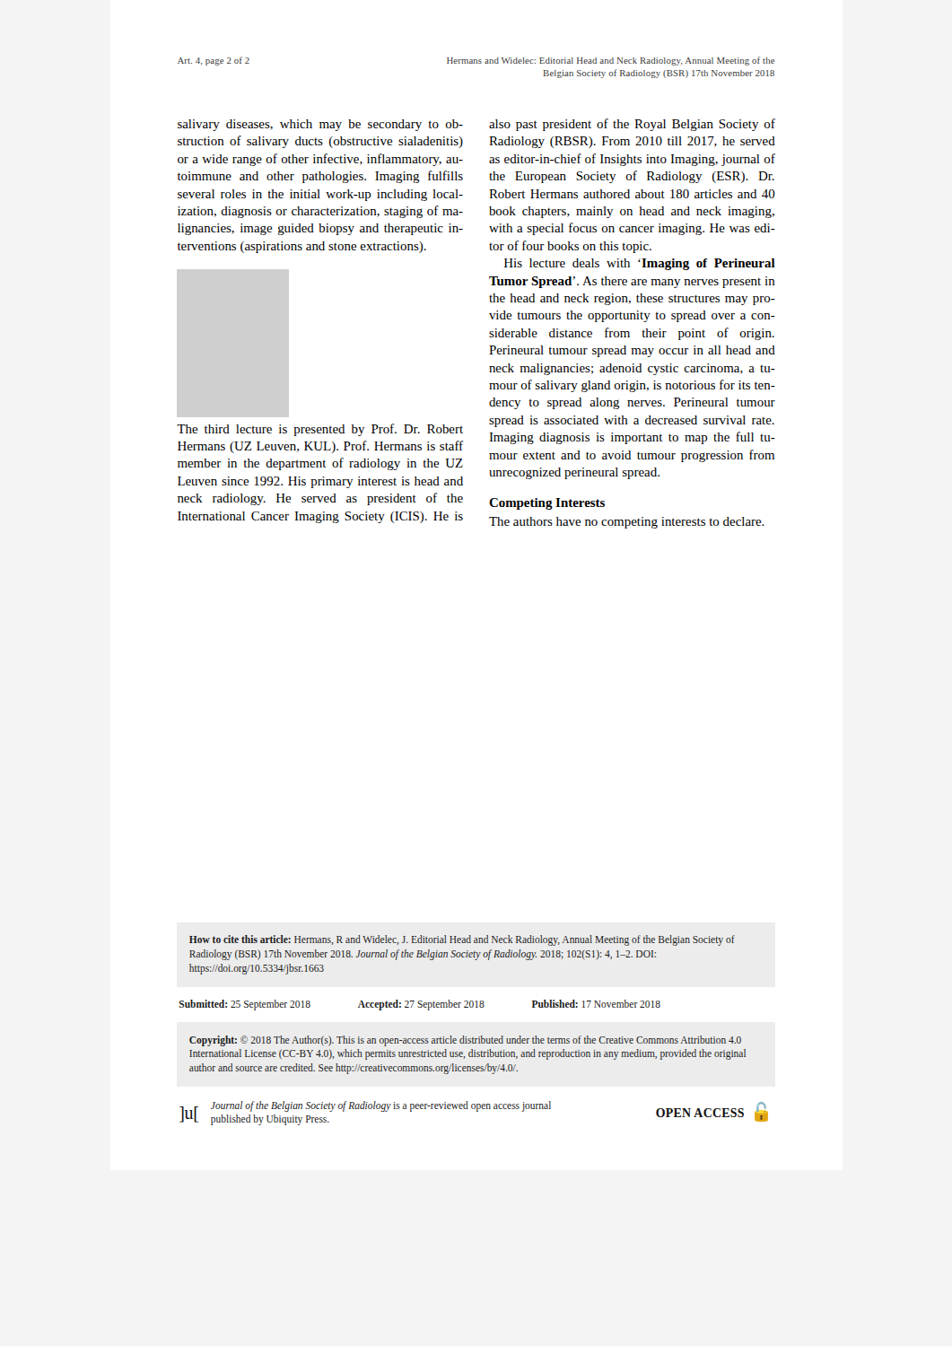Art. 4, page 2 of 2
Hermans and Widelec: Editorial Head and Neck Radiology, Annual Meeting of the
Belgian Society of Radiology (BSR) 17th November 2018
salivary diseases, which may be secondary to obstruction of salivary ducts (obstructive sialadenitis) or a wide range of other infective, inflammatory, autoimmune and other pathologies. Imaging fulfills several roles in the initial work-up including localization, diagnosis or characterization, staging of malignancies, image guided biopsy and therapeutic interventions (aspirations and stone extractions).
The third lecture is presented by Prof. Dr. Robert Hermans (UZ Leuven, KUL). Prof. Hermans is staff member in the department of radiology in the UZ Leuven since 1992. His primary interest is head and neck radiology. He served as president of the International Cancer Imaging Society (ICIS). He is also past president of the Royal Belgian Society of Radiology (RBSR). From 2010 till 2017, he served as editor-in-chief of Insights into Imaging, journal of the European Society of Radiology (ESR). Dr. Robert Hermans authored about 180 articles and 40 book chapters, mainly on head and neck imaging, with a special focus on cancer imaging. He was editor of four books on this topic.
His lecture deals with ‘Imaging of Perineural Tumor Spread’. As there are many nerves present in the head and neck region, these structures may provide tumours the opportunity to spread over a considerable distance from their point of origin. Perineural tumour spread may occur in all head and neck malignancies; adenoid cystic carcinoma, a tumour of salivary gland origin, is notorious for its tendency to spread along nerves. Perineural tumour spread is associated with a decreased survival rate. Imaging diagnosis is important to map the full tumour extent and to avoid tumour progression from unrecognized perineural spread.
Competing Interests
The authors have no competing interests to declare.
How to cite this article: Hermans, R and Widelec, J. Editorial Head and Neck Radiology, Annual Meeting of the Belgian Society of Radiology (BSR) 17th November 2018. Journal of the Belgian Society of Radiology. 2018; 102(S1): 4, 1–2. DOI: https://doi.org/10.5334/jbsr.1663
Submitted: 25 September 2018
Accepted: 27 September 2018
Published: 17 November 2018
Copyright: © 2018 The Author(s). This is an open-access article distributed under the terms of the Creative Commons Attribution 4.0 International License (CC-BY 4.0), which permits unrestricted use, distribution, and reproduction in any medium, provided the original author and source are credited. See http://creativecommons.org/licenses/by/4.0/.
]u[
Journal of the Belgian Society of Radiology is a peer-reviewed open access journal
published by Ubiquity Press.
OPEN ACCESS🔓